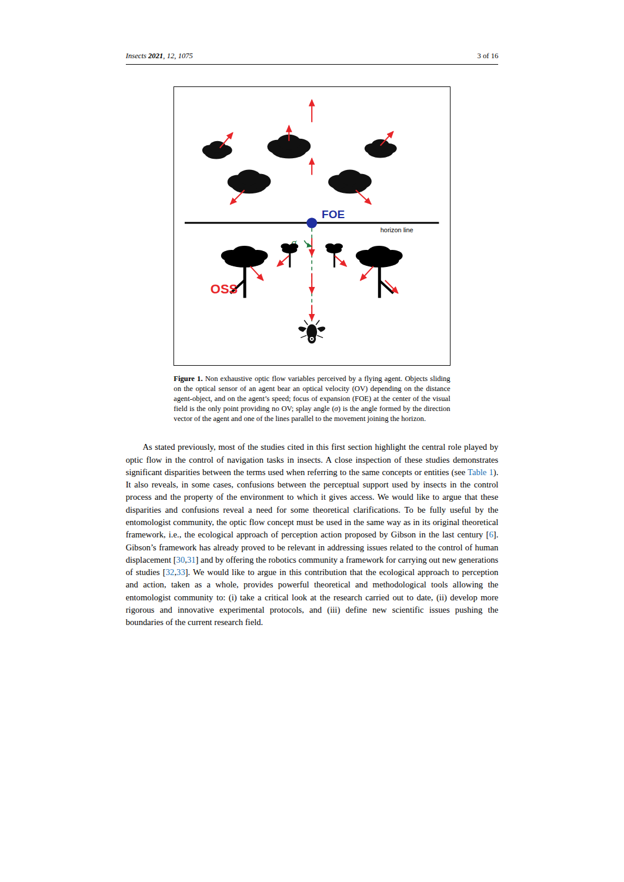Insects 2021, 12, 1075 3 of 16
FOE horizon line σ OSS
Figure 1. Non exhaustive optic flow variables perceived by a flying agent. Objects sliding on the optical sensor of an agent bear an optical velocity (OV) depending on the distance agent-object, and on the agent’s speed; focus of expansion (FOE) at the center of the visual field is the only point providing no OV; splay angle (σ) is the angle formed by the direction vector of the agent and one of the lines parallel to the movement joining the horizon.
As stated previously, most of the studies cited in this first section highlight the central role played by optic flow in the control of navigation tasks in insects. A close inspection of these studies demonstrates significant disparities between the terms used when referring to the same concepts or entities (see Table 1). It also reveals, in some cases, confusions between the perceptual support used by insects in the control process and the property of the environment to which it gives access. We would like to argue that these disparities and confusions reveal a need for some theoretical clarifications. To be fully useful by the entomologist community, the optic flow concept must be used in the same way as in its original theoretical framework, i.e., the ecological approach of perception action proposed by Gibson in the last century [6]. Gibson’s framework has already proved to be relevant in addressing issues related to the control of human displacement [30,31] and by offering the robotics community a framework for carrying out new generations of studies [32,33]. We would like to argue in this contribution that the ecological approach to perception and action, taken as a whole, provides powerful theoretical and methodological tools allowing the entomologist community to: (i) take a critical look at the research carried out to date, (ii) develop more rigorous and innovative experimental protocols, and (iii) define new scientific issues pushing the boundaries of the current research field.